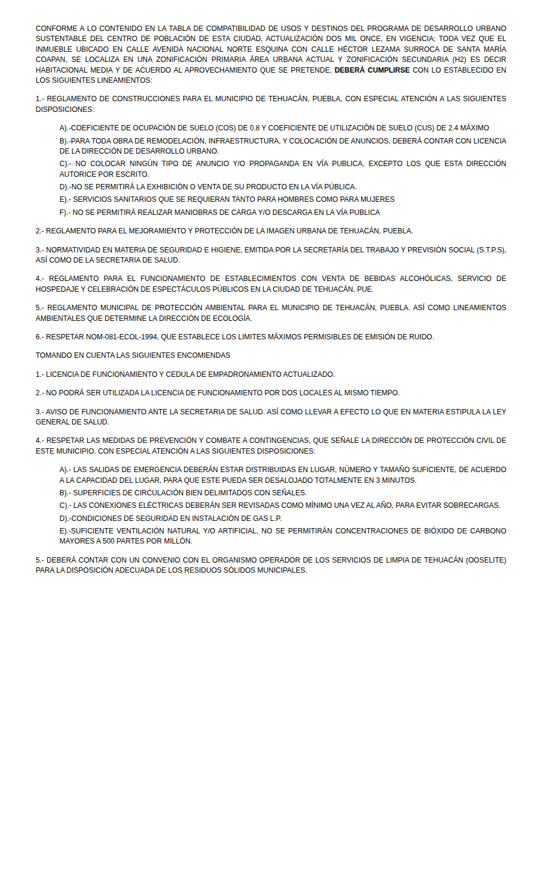CONFORME A LO CONTENIDO EN LA TABLA DE COMPATIBILIDAD DE USOS Y DESTINOS DEL PROGRAMA DE DESARROLLO URBANO SUSTENTABLE DEL CENTRO DE POBLACIÓN DE ESTA CIUDAD, ACTUALIZACIÓN DOS MIL ONCE, EN VIGENCIA; TODA VEZ QUE EL INMUEBLE UBICADO EN CALLE AVENIDA NACIONAL NORTE ESQUINA CON CALLE HÉCTOR LEZAMA SURROCA DE SANTA MARÍA COAPAN, SE LOCALIZA EN UNA ZONIFICACIÓN PRIMARIA ÁREA URBANA ACTUAL Y ZONIFICACIÓN SECUNDARIA (H2) ES DECIR HABITACIONAL MEDIA Y DE ACUERDO AL APROVECHAMIENTO QUE SE PRETENDE, DEBERÁ CUMPLIRSE CON LO ESTABLECIDO EN LOS SIGUIENTES LINEAMIENTOS:
1.- REGLAMENTO DE CONSTRUCCIONES PARA EL MUNICIPIO DE TEHUACÁN, PUEBLA, CON ESPECIAL ATENCIÓN A LAS SIGUIENTES DISPOSICIONES:
A).-COEFICIENTE DE OCUPACIÓN DE SUELO (COS) DE 0.8 Y COEFICIENTE DE UTILIZACIÓN DE SUELO (CUS) DE 2.4 MÁXIMO
B).-PARA TODA OBRA DE REMODELACIÓN, INFRAESTRUCTURA, Y COLOCACIÓN DE ANUNCIOS, DEBERÁ CONTAR CON LICENCIA DE LA DIRECCIÓN DE DESARROLLO URBANO.
C).- NO COLOCAR NINGÚN TIPO DE ANUNCIO Y/O PROPAGANDA EN VÍA PUBLICA, EXCEPTO LOS QUE ESTA DIRECCIÓN AUTORICE POR ESCRITO.
D).-NO SE PERMITIRÁ LA EXHIBICIÓN O VENTA DE SU PRODUCTO EN LA VÍA PÚBLICA.
E).- SERVICIOS SANITARIOS QUE SE REQUIERAN TANTO PARA HOMBRES COMO PARA MUJERES
F).- NO SE PERMITIRÁ REALIZAR MANIOBRAS DE CARGA Y/O DESCARGA EN LA VÍA PUBLICA
2.- REGLAMENTO PARA EL MEJORAMIENTO Y PROTECCIÓN DE LA IMAGEN URBANA DE TEHUACÁN, PUEBLA.
3.- NORMATIVIDAD EN MATERIA DE SEGURIDAD E HIGIENE, EMITIDA POR LA SECRETARÍA DEL TRABAJO Y PREVISIÓN SOCIAL (S.T.P.S), ASÍ COMO DE LA SECRETARIA DE SALUD.
4.- REGLAMENTO PARA EL FUNCIONAMIENTO DE ESTABLECIMIENTOS CON VENTA DE BEBIDAS ALCOHÓLICAS, SERVICIO DE HOSPEDAJE Y CELEBRACIÓN DE ESPECTÁCULOS PÚBLICOS EN LA CIUDAD DE TEHUACÁN, PUE.
5.- REGLAMENTO MUNICIPAL DE PROTECCIÓN AMBIENTAL PARA EL MUNICIPIO DE TEHUACÁN, PUEBLA. ASÍ COMO LINEAMIENTOS AMBIENTALES QUE DETERMINE LA DIRECCIÓN DE ECOLOGÍA.
6.- RESPETAR NOM-081-ECOL-1994, QUE ESTABLECE LOS LIMITES MÁXIMOS PERMISIBLES DE EMISIÓN DE RUIDO.
TOMANDO EN CUENTA LAS SIGUIENTES ENCOMIENDAS
1.- LICENCIA DE FUNCIONAMIENTO Y CEDULA DE EMPADRONAMIENTO ACTUALIZADO.
2.- NO PODRÁ SER UTILIZADA LA LICENCIA DE FUNCIONAMIENTO POR DOS LOCALES AL MISMO TIEMPO.
3.- AVISO DE FUNCIONAMIENTO ANTE LA SECRETARIA DE SALUD. ASÍ COMO LLEVAR A EFECTO LO QUE EN MATERIA ESTIPULA LA LEY GENERAL DE SALUD.
4.- RESPETAR LAS MEDIDAS DE PREVENCIÓN Y COMBATE A CONTINGENCIAS, QUE SEÑALE LA DIRECCIÓN DE PROTECCIÓN CIVIL DE ESTE MUNICIPIO. CON ESPECIAL ATENCIÓN A LAS SIGUIENTES DISPOSICIONES:
A).- LAS SALIDAS DE EMERGENCIA DEBERÁN ESTAR DISTRIBUIDAS EN LUGAR, NÚMERO Y TAMAÑO SUFICIENTE, DE ACUERDO A LA CAPACIDAD DEL LUGAR, PARA QUE ESTE PUEDA SER DESALOJADO TOTALMENTE EN 3 MINUTOS.
B).- SUPERFICIES DE CIRCULACIÓN BIEN DELIMITADOS CON SEÑALES.
C).- LAS CONEXIONES ELÉCTRICAS DEBERÁN SER REVISADAS COMO MÍNIMO UNA VEZ AL AÑO, PARA EVITAR SOBRECARGAS.
D).-CONDICIONES DE SEGURIDAD EN INSTALACIÓN DE GAS L.P.
E).-SUFICIENTE VENTILACIÓN NATURAL Y/O ARTIFICIAL, NO SE PERMITIRÁN CONCENTRACIONES DE BIÓXIDO DE CARBONO MAYORES A 500 PARTES POR MILLÓN.
5.- DEBERÁ CONTAR CON UN CONVENIO CON EL ORGANISMO OPERADOR DE LOS SERVICIOS DE LIMPIA DE TEHUACÁN (OOSELITE) PARA LA DISPOSICIÓN ADECUADA DE LOS RESIDUOS SÓLIDOS MUNICIPALES.